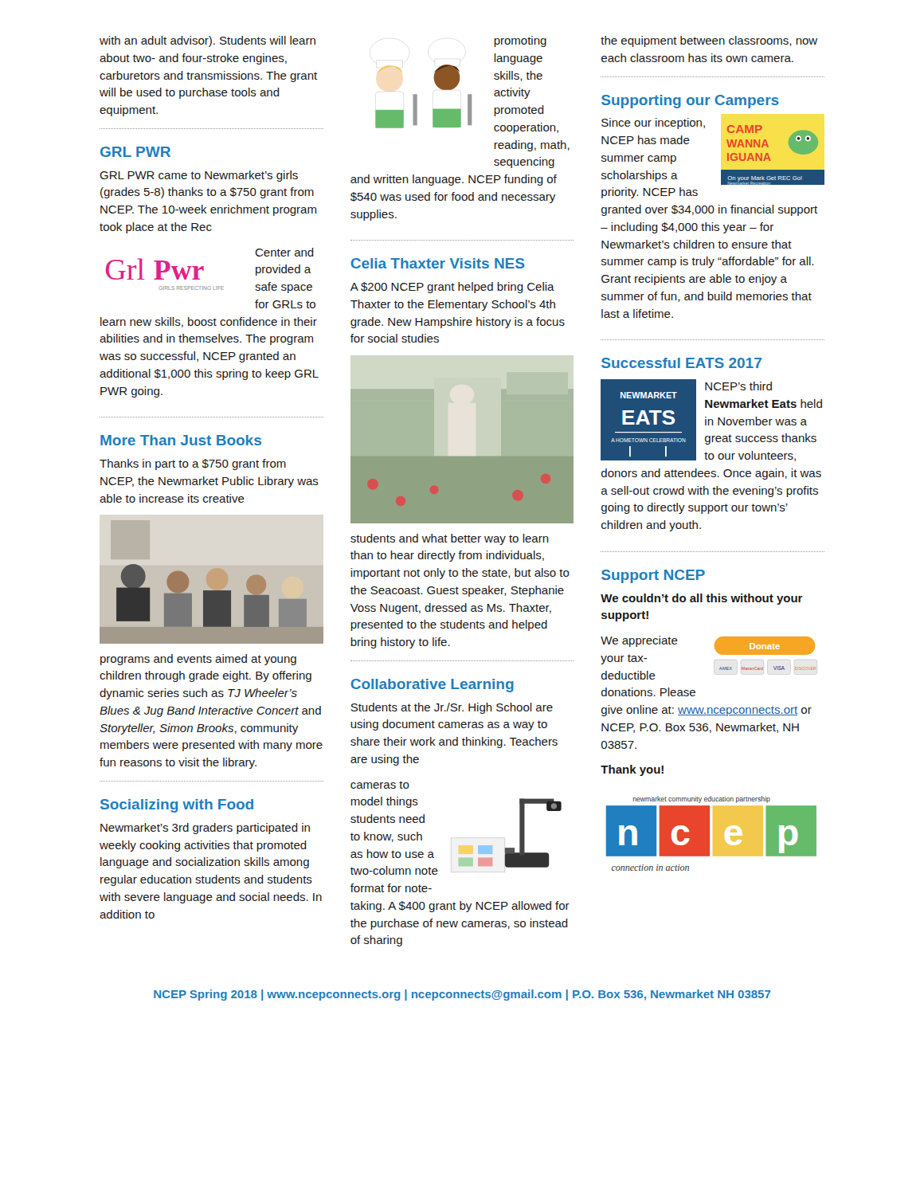with an adult advisor). Students will learn about two- and four-stroke engines, carburetors and transmissions. The grant will be used to purchase tools and equipment.
GRL PWR
GRL PWR came to Newmarket’s girls (grades 5-8) thanks to a $750 grant from NCEP. The 10-week enrichment program took place at the Rec
Center and provided a safe space for GRLs to learn new skills, boost confidence in their abilities and in themselves. The program was so successful, NCEP granted an additional $1,000 this spring to keep GRL PWR going.
More Than Just Books
Thanks in part to a $750 grant from NCEP, the Newmarket Public Library was able to increase its creative
programs and events aimed at young children through grade eight. By offering dynamic series such as TJ Wheeler’s Blues & Jug Band Interactive Concert and Storyteller, Simon Brooks, community members were presented with many more fun reasons to visit the library.
Socializing with Food
Newmarket’s 3rd graders participated in weekly cooking activities that promoted language and socialization skills among regular education students and students with severe language and social needs. In addition to
promoting language skills, the activity promoted cooperation, reading, math, sequencing and written language. NCEP funding of $540 was used for food and necessary supplies.
Celia Thaxter Visits NES
A $200 NCEP grant helped bring Celia Thaxter to the Elementary School’s 4th grade. New Hampshire history is a focus for social studies
students and what better way to learn than to hear directly from individuals, important not only to the state, but also to the Seacoast. Guest speaker, Stephanie Voss Nugent, dressed as Ms. Thaxter, presented to the students and helped bring history to life.
Collaborative Learning
Students at the Jr./Sr. High School are using document cameras as a way to share their work and thinking. Teachers are using the
cameras to model things students need to know, such as how to use a two-column note format for note-taking. A $400 grant by NCEP allowed for the purchase of new cameras, so instead of sharing
the equipment between classrooms, now each classroom has its own camera.
Supporting our Campers
Since our inception, NCEP has made summer camp scholarships a priority. NCEP has granted over $34,000 in financial support – including $4,000 this year – for Newmarket’s children to ensure that summer camp is truly “affordable” for all. Grant recipients are able to enjoy a summer of fun, and build memories that last a lifetime.
Successful EATS 2017
NCEP’s third Newmarket Eats held in November was a great success thanks to our volunteers, donors and attendees. Once again, it was a sell-out crowd with the evening’s profits going to directly support our town’s’ children and youth.
Support NCEP
We couldn’t do all this without your support!
We appreciate your tax-deductible donations. Please give online at: www.ncepconnects.ort or NCEP, P.O. Box 536, Newmarket, NH 03857.
Thank you!
NCEP Spring 2018 | www.ncepconnects.org | ncepconnects@gmail.com | P.O. Box 536, Newmarket NH 03857